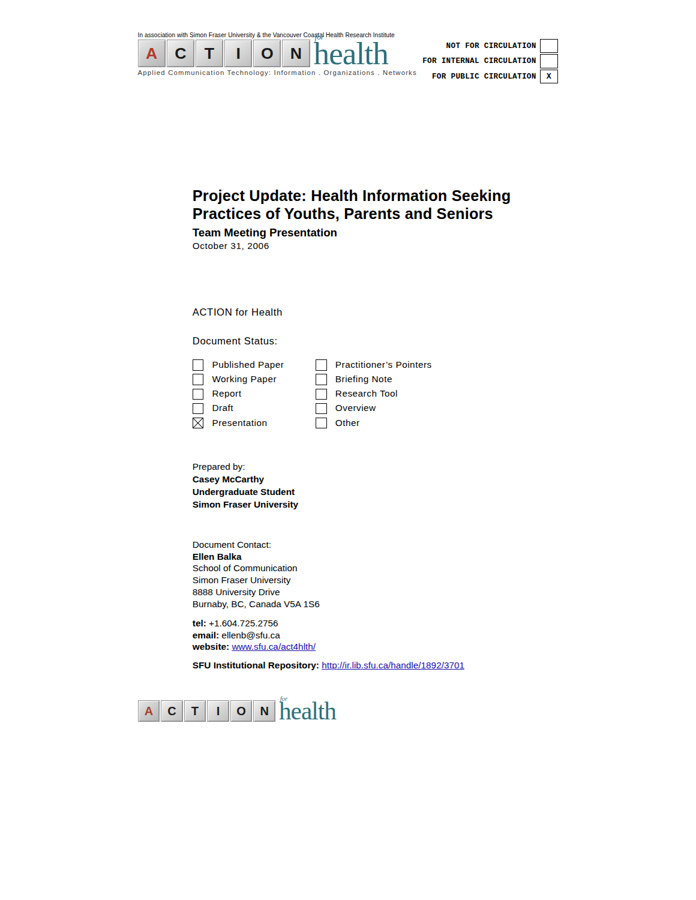In association with Simon Fraser University & the Vancouver Coastal Health Research Institute
A
C
T
I
O
N
for health
Applied Communication Technology: Information . Organizations . Networks
| NOT FOR CIRCULATION | |
| FOR INTERNAL CIRCULATION | |
| FOR PUBLIC CIRCULATION | X |
Project Update: Health Information Seeking
Practices of Youths, Parents and Seniors
Team Meeting Presentation
October 31, 2006
ACTION for Health
Document Status:
| | Published Paper | | Practitioner’s Pointers |
| | Working Paper | | Briefing Note |
| | Report | | Research Tool |
| | Draft | | Overview |
| | Presentation | | Other |
Prepared by:
Casey McCarthy
Undergraduate Student
Simon Fraser University
Document Contact:
Ellen Balka
School of Communication
Simon Fraser University
8888 University Drive
Burnaby, BC, Canada V5A 1S6
tel: +1.604.725.2756
email: ellenb@sfu.ca
website: www.sfu.ca/act4hlth/
SFU Institutional Repository: http://ir.lib.sfu.ca/handle/1892/3701
A
C
T
I
O
N
for health